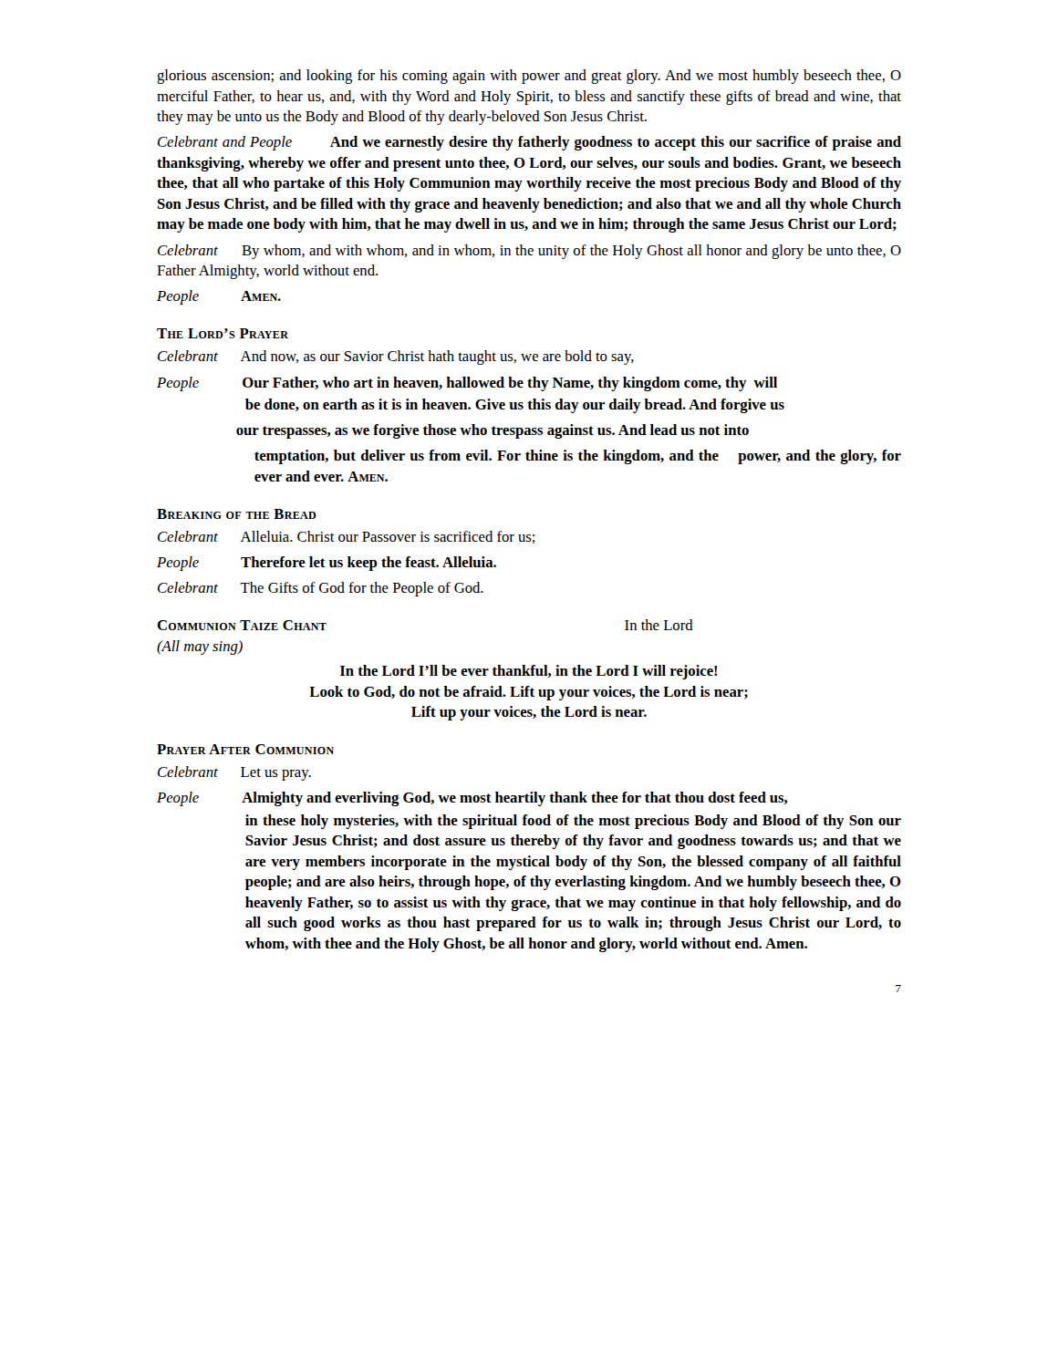glorious ascension; and looking for his coming again with power and great glory. And we most humbly beseech thee, O merciful Father, to hear us, and, with thy Word and Holy Spirit, to bless and sanctify these gifts of bread and wine, that they may be unto us the Body and Blood of thy dearly-beloved Son Jesus Christ.
Celebrant and People And we earnestly desire thy fatherly goodness to accept this our sacrifice of praise and thanksgiving, whereby we offer and present unto thee, O Lord, our selves, our souls and bodies. Grant, we beseech thee, that all who partake of this Holy Communion may worthily receive the most precious Body and Blood of thy Son Jesus Christ, and be filled with thy grace and heavenly benediction; and also that we and all thy whole Church may be made one body with him, that he may dwell in us, and we in him; through the same Jesus Christ our Lord;
Celebrant By whom, and with whom, and in whom, in the unity of the Holy Ghost all honor and glory be unto thee, O Father Almighty, world without end.
People Amen.
The Lord’s Prayer
Celebrant And now, as our Savior Christ hath taught us, we are bold to say,
People Our Father, who art in heaven, hallowed be thy Name, thy kingdom come, thy will
be done, on earth as it is in heaven. Give us this day our daily bread. And forgive us
our trespasses, as we forgive those who trespass against us. And lead us not into
temptation, but deliver us from evil. For thine is the kingdom, and the power, and the glory, for ever and ever. Amen.
Breaking of the Bread
Celebrant Alleluia. Christ our Passover is sacrificed for us;
People Therefore let us keep the feast. Alleluia.
Celebrant The Gifts of God for the People of God.
Communion Taize Chant In the Lord
(All may sing)
In the Lord I’ll be ever thankful, in the Lord I will rejoice!
Look to God, do not be afraid. Lift up your voices, the Lord is near;
Lift up your voices, the Lord is near.
Prayer After Communion
Celebrant Let us pray.
People Almighty and everliving God, we most heartily thank thee for that thou dost feed us,
in these holy mysteries, with the spiritual food of the most precious Body and Blood of thy Son our Savior Jesus Christ; and dost assure us thereby of thy favor and goodness towards us; and that we are very members incorporate in the mystical body of thy Son, the blessed company of all faithful people; and are also heirs, through hope, of thy everlasting kingdom. And we humbly beseech thee, O heavenly Father, so to assist us with thy grace, that we may continue in that holy fellowship, and do all such good works as thou hast prepared for us to walk in; through Jesus Christ our Lord, to whom, with thee and the Holy Ghost, be all honor and glory, world without end. Amen.
7